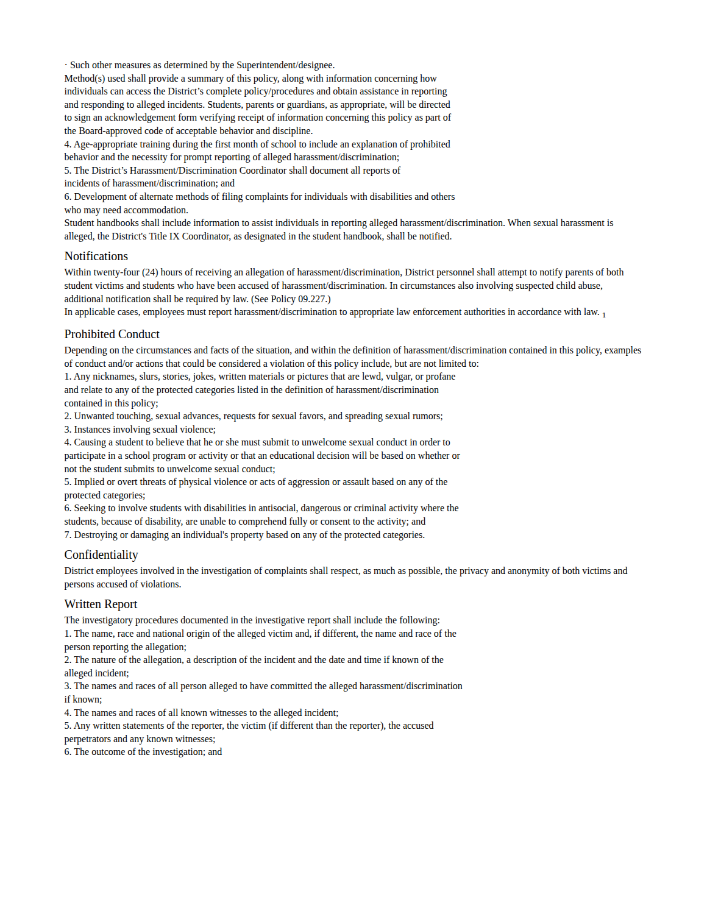· Such other measures as determined by the Superintendent/designee.
Method(s) used shall provide a summary of this policy, along with information concerning how
individuals can access the District’s complete policy/procedures and obtain assistance in reporting
and responding to alleged incidents. Students, parents or guardians, as appropriate, will be directed
to sign an acknowledgement form verifying receipt of information concerning this policy as part of
the Board-approved code of acceptable behavior and discipline.
4. Age-appropriate training during the first month of school to include an explanation of prohibited
behavior and the necessity for prompt reporting of alleged harassment/discrimination;
5. The District’s Harassment/Discrimination Coordinator shall document all reports of
incidents of harassment/discrimination; and
6. Development of alternate methods of filing complaints for individuals with disabilities and others
who may need accommodation.
Student handbooks shall include information to assist individuals in reporting alleged harassment/discrimination. When sexual harassment is alleged, the District's Title IX Coordinator, as designated in the student handbook, shall be notified.
Notifications
Within twenty-four (24) hours of receiving an allegation of harassment/discrimination, District personnel shall attempt to notify parents of both student victims and students who have been accused of harassment/discrimination. In circumstances also involving suspected child abuse, additional notification shall be required by law. (See Policy 09.227.)
In applicable cases, employees must report harassment/discrimination to appropriate law enforcement authorities in accordance with law. 1
Prohibited Conduct
Depending on the circumstances and facts of the situation, and within the definition of harassment/discrimination contained in this policy, examples of conduct and/or actions that could be considered a violation of this policy include, but are not limited to:
1. Any nicknames, slurs, stories, jokes, written materials or pictures that are lewd, vulgar, or profane
and relate to any of the protected categories listed in the definition of harassment/discrimination
contained in this policy;
2. Unwanted touching, sexual advances, requests for sexual favors, and spreading sexual rumors;
3. Instances involving sexual violence;
4. Causing a student to believe that he or she must submit to unwelcome sexual conduct in order to
participate in a school program or activity or that an educational decision will be based on whether or
not the student submits to unwelcome sexual conduct;
5. Implied or overt threats of physical violence or acts of aggression or assault based on any of the
protected categories;
6. Seeking to involve students with disabilities in antisocial, dangerous or criminal activity where the
students, because of disability, are unable to comprehend fully or consent to the activity; and
7. Destroying or damaging an individual's property based on any of the protected categories.
Confidentiality
District employees involved in the investigation of complaints shall respect, as much as possible, the privacy and anonymity of both victims and persons accused of violations.
Written Report
The investigatory procedures documented in the investigative report shall include the following:
1. The name, race and national origin of the alleged victim and, if different, the name and race of the
person reporting the allegation;
2. The nature of the allegation, a description of the incident and the date and time if known of the
alleged incident;
3. The names and races of all person alleged to have committed the alleged harassment/discrimination
if known;
4. The names and races of all known witnesses to the alleged incident;
5. Any written statements of the reporter, the victim (if different than the reporter), the accused
perpetrators and any known witnesses;
6. The outcome of the investigation; and